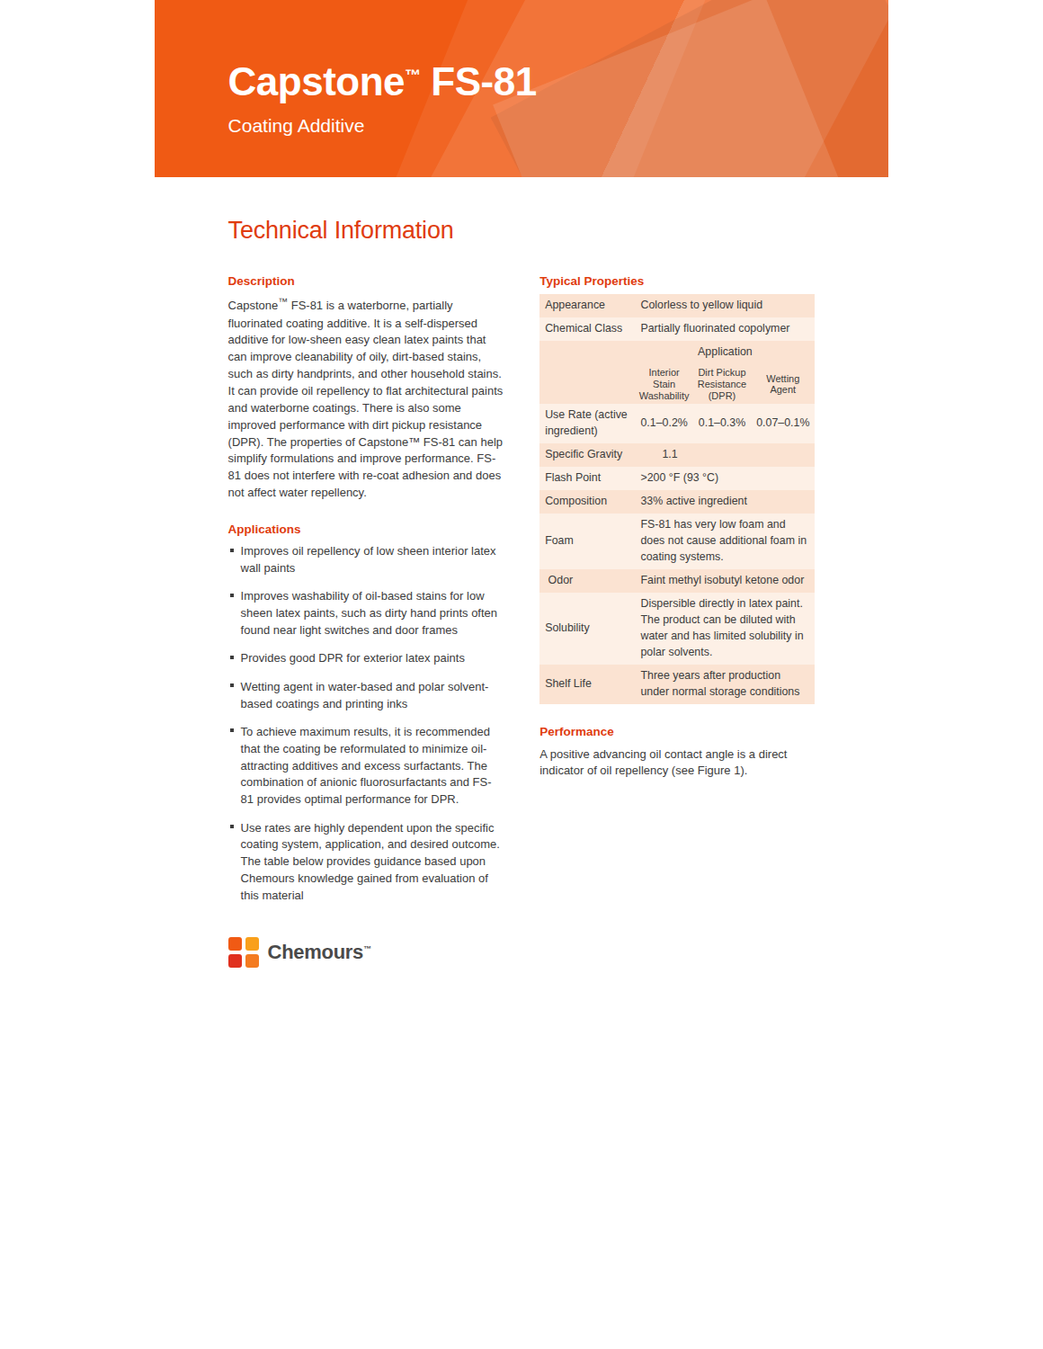Capstone™ FS-81
Coating Additive
Technical Information
Description
Capstone™ FS-81 is a waterborne, partially fluorinated coating additive. It is a self-dispersed additive for low-sheen easy clean latex paints that can improve cleanability of oily, dirt-based stains, such as dirty handprints, and other household stains. It can provide oil repellency to flat architectural paints and waterborne coatings. There is also some improved performance with dirt pickup resistance (DPR). The properties of Capstone™ FS-81 can help simplify formulations and improve performance. FS-81 does not interfere with re-coat adhesion and does not affect water repellency.
Applications
Improves oil repellency of low sheen interior latex wall paints
Improves washability of oil-based stains for low sheen latex paints, such as dirty hand prints often found near light switches and door frames
Provides good DPR for exterior latex paints
Wetting agent in water-based and polar solvent-based coatings and printing inks
To achieve maximum results, it is recommended that the coating be reformulated to minimize oil-attracting additives and excess surfactants. The combination of anionic fluorosurfactants and FS-81 provides optimal performance for DPR.
Use rates are highly dependent upon the specific coating system, application, and desired outcome. The table below provides guidance based upon Chemours knowledge gained from evaluation of this material
Typical Properties
| Appearance | Colorless to yellow liquid |
| Chemical Class | Partially fluorinated copolymer |
| | Application |
| | Interior Stain Washability | Dirt Pickup Resistance (DPR) | Wetting Agent |
| Use Rate (active ingredient) | 0.1–0.2% | 0.1–0.3% | 0.07–0.1% |
| Specific Gravity | 1.1 |
| Flash Point | >200 °F (93 °C) |
| Composition | 33% active ingredient |
| Foam | FS-81 has very low foam and does not cause additional foam in coating systems. |
| Odor | Faint methyl isobutyl ketone odor |
| Solubility | Dispersible directly in latex paint. The product can be diluted with water and has limited solubility in polar solvents. |
| Shelf Life | Three years after production under normal storage conditions |
Performance
A positive advancing oil contact angle is a direct indicator of oil repellency (see Figure 1).
Chemours™